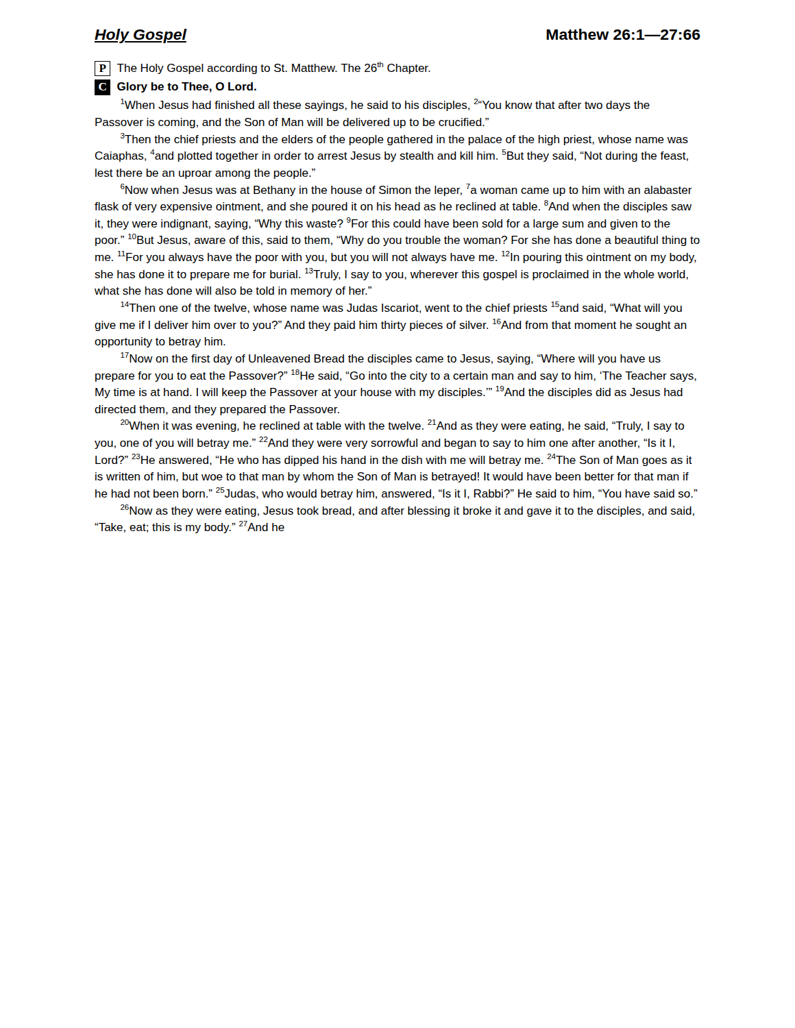Holy Gospel Matthew 26:1—27:66
PThe Holy Gospel according to St. Matthew. The 26th Chapter.
CGlory be to Thee, O Lord.
1When Jesus had finished all these sayings, he said to his disciples, 2“You know that after two days the Passover is coming, and the Son of Man will be delivered up to be crucified.”
3Then the chief priests and the elders of the people gathered in the palace of the high priest, whose name was Caiaphas, 4and plotted together in order to arrest Jesus by stealth and kill him. 5But they said, “Not during the feast, lest there be an uproar among the people.”
6Now when Jesus was at Bethany in the house of Simon the leper, 7a woman came up to him with an alabaster flask of very expensive ointment, and she poured it on his head as he reclined at table. 8And when the disciples saw it, they were indignant, saying, “Why this waste? 9For this could have been sold for a large sum and given to the poor.” 10But Jesus, aware of this, said to them, “Why do you trouble the woman? For she has done a beautiful thing to me. 11For you always have the poor with you, but you will not always have me. 12In pouring this ointment on my body, she has done it to prepare me for burial. 13Truly, I say to you, wherever this gospel is proclaimed in the whole world, what she has done will also be told in memory of her.”
14Then one of the twelve, whose name was Judas Iscariot, went to the chief priests 15and said, “What will you give me if I deliver him over to you?” And they paid him thirty pieces of silver. 16And from that moment he sought an opportunity to betray him.
17Now on the first day of Unleavened Bread the disciples came to Jesus, saying, “Where will you have us prepare for you to eat the Passover?” 18He said, “Go into the city to a certain man and say to him, ‘The Teacher says, My time is at hand. I will keep the Passover at your house with my disciples.’” 19And the disciples did as Jesus had directed them, and they prepared the Passover.
20When it was evening, he reclined at table with the twelve. 21And as they were eating, he said, “Truly, I say to you, one of you will betray me.” 22And they were very sorrowful and began to say to him one after another, “Is it I, Lord?” 23He answered, “He who has dipped his hand in the dish with me will betray me. 24The Son of Man goes as it is written of him, but woe to that man by whom the Son of Man is betrayed! It would have been better for that man if he had not been born.” 25Judas, who would betray him, answered, “Is it I, Rabbi?” He said to him, “You have said so.”
26Now as they were eating, Jesus took bread, and after blessing it broke it and gave it to the disciples, and said, “Take, eat; this is my body.” 27And he